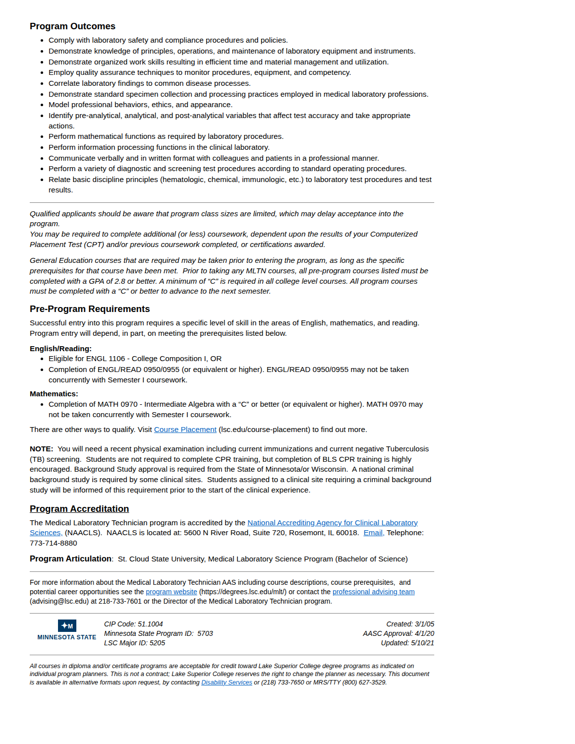Program Outcomes
Comply with laboratory safety and compliance procedures and policies.
Demonstrate knowledge of principles, operations, and maintenance of laboratory equipment and instruments.
Demonstrate organized work skills resulting in efficient time and material management and utilization.
Employ quality assurance techniques to monitor procedures, equipment, and competency.
Correlate laboratory findings to common disease processes.
Demonstrate standard specimen collection and processing practices employed in medical laboratory professions.
Model professional behaviors, ethics, and appearance.
Identify pre-analytical, analytical, and post-analytical variables that affect test accuracy and take appropriate actions.
Perform mathematical functions as required by laboratory procedures.
Perform information processing functions in the clinical laboratory.
Communicate verbally and in written format with colleagues and patients in a professional manner.
Perform a variety of diagnostic and screening test procedures according to standard operating procedures.
Relate basic discipline principles (hematologic, chemical, immunologic, etc.) to laboratory test procedures and test results.
Qualified applicants should be aware that program class sizes are limited, which may delay acceptance into the program.
You may be required to complete additional (or less) coursework, dependent upon the results of your Computerized Placement Test (CPT) and/or previous coursework completed, or certifications awarded.
General Education courses that are required may be taken prior to entering the program, as long as the specific prerequisites for that course have been met. Prior to taking any MLTN courses, all pre-program courses listed must be completed with a GPA of 2.8 or better. A minimum of “C” is required in all college level courses. All program courses must be completed with a “C” or better to advance to the next semester.
Pre-Program Requirements
Successful entry into this program requires a specific level of skill in the areas of English, mathematics, and reading. Program entry will depend, in part, on meeting the prerequisites listed below.
English/Reading:
Eligible for ENGL 1106 - College Composition I, OR
Completion of ENGL/READ 0950/0955 (or equivalent or higher). ENGL/READ 0950/0955 may not be taken concurrently with Semester I coursework.
Mathematics:
Completion of MATH 0970 - Intermediate Algebra with a “C” or better (or equivalent or higher). MATH 0970 may not be taken concurrently with Semester I coursework.
There are other ways to qualify. Visit Course Placement (lsc.edu/course-placement) to find out more.
NOTE: You will need a recent physical examination including current immunizations and current negative Tuberculosis (TB) screening. Students are not required to complete CPR training, but completion of BLS CPR training is highly encouraged. Background Study approval is required from the State of Minnesota/or Wisconsin. A national criminal background study is required by some clinical sites. Students assigned to a clinical site requiring a criminal background study will be informed of this requirement prior to the start of the clinical experience.
Program Accreditation
The Medical Laboratory Technician program is accredited by the National Accrediting Agency for Clinical Laboratory Sciences, (NAACLS). NAACLS is located at: 5600 N River Road, Suite 720, Rosemont, IL 60018. Email, Telephone: 773-714-8880
Program Articulation: St. Cloud State University, Medical Laboratory Science Program (Bachelor of Science)
For more information about the Medical Laboratory Technician AAS including course descriptions, course prerequisites, and potential career opportunities see the program website (https://degrees.lsc.edu/mlt/) or contact the professional advising team (advising@lsc.edu) at 218-733-7601 or the Director of the Medical Laboratory Technician program.
| ✦ M MINNESOTA STATE | CIP Code: 51.1004 Minnesota State Program ID: 5703 LSC Major ID: 5205 | Created: 3/1/05 AASC Approval: 4/1/20 Updated : 5/10/21 |
All courses in diploma and/or certificate programs are acceptable for credit toward Lake Superior College degree programs as indicated on individual program planners. This is not a contract; Lake Superior College reserves the right to change the planner as necessary. This document is available in alternative formats upon request, by contacting Disability Services or (218) 733-7650 or MRS/TTY (800) 627-3529.